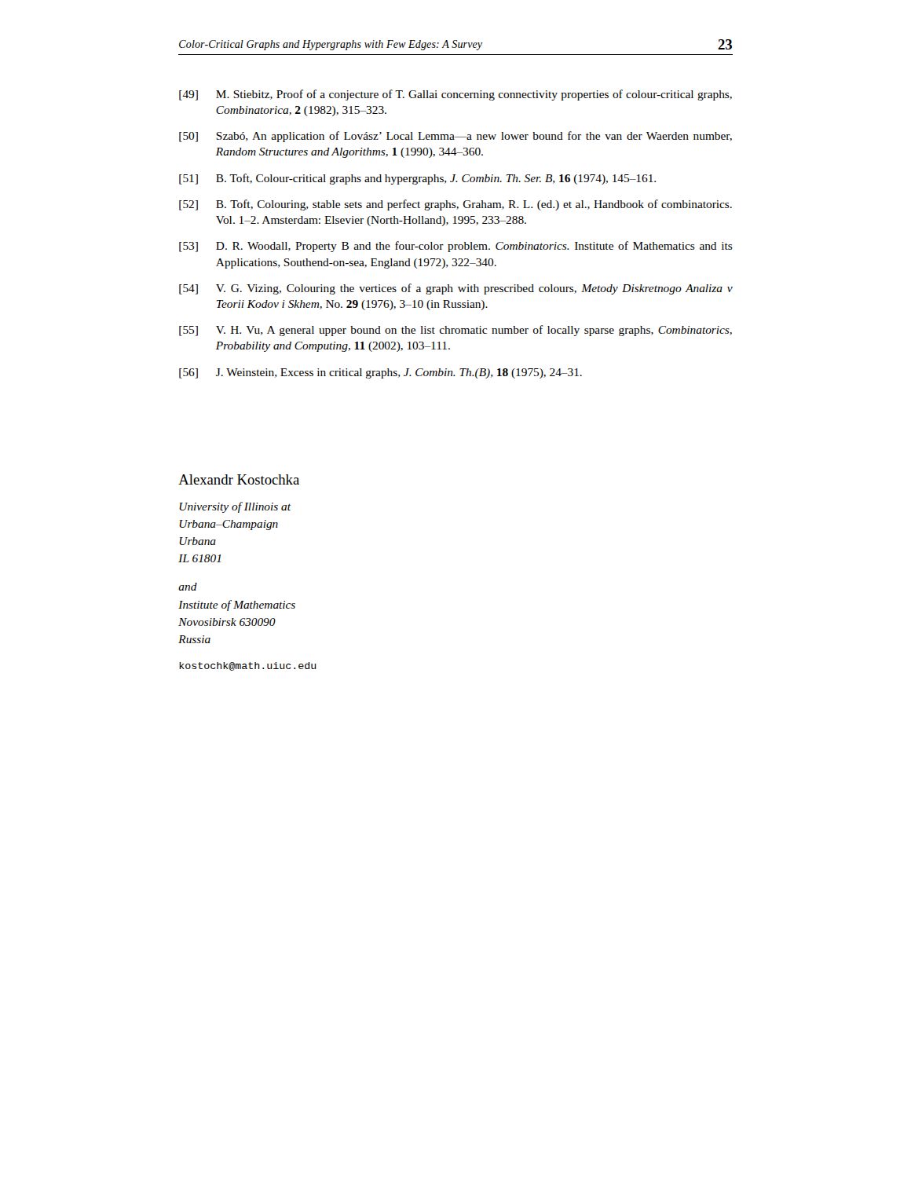Color-Critical Graphs and Hypergraphs with Few Edges: A Survey 23
[49] M. Stiebitz, Proof of a conjecture of T. Gallai concerning connectivity properties of colour-critical graphs, Combinatorica, 2 (1982), 315–323.
[50] Szabó, An application of Lovász’ Local Lemma—a new lower bound for the van der Waerden number, Random Structures and Algorithms, 1 (1990), 344–360.
[51] B. Toft, Colour-critical graphs and hypergraphs, J. Combin. Th. Ser. B, 16 (1974), 145–161.
[52] B. Toft, Colouring, stable sets and perfect graphs, Graham, R. L. (ed.) et al., Handbook of combinatorics. Vol. 1–2. Amsterdam: Elsevier (North-Holland), 1995, 233–288.
[53] D. R. Woodall, Property B and the four-color problem. Combinatorics. Institute of Mathematics and its Applications, Southend-on-sea, England (1972), 322–340.
[54] V. G. Vizing, Colouring the vertices of a graph with prescribed colours, Metody Diskretnogo Analiza v Teorii Kodov i Skhem, No. 29 (1976), 3–10 (in Russian).
[55] V. H. Vu, A general upper bound on the list chromatic number of locally sparse graphs, Combinatorics, Probability and Computing, 11 (2002), 103–111.
[56] J. Weinstein, Excess in critical graphs, J. Combin. Th.(B), 18 (1975), 24–31.
Alexandr Kostochka
University of Illinois at
Urbana–Champaign
Urbana
IL 61801
and
Institute of Mathematics
Novosibirsk 630090
Russia
kostochk@math.uiuc.edu